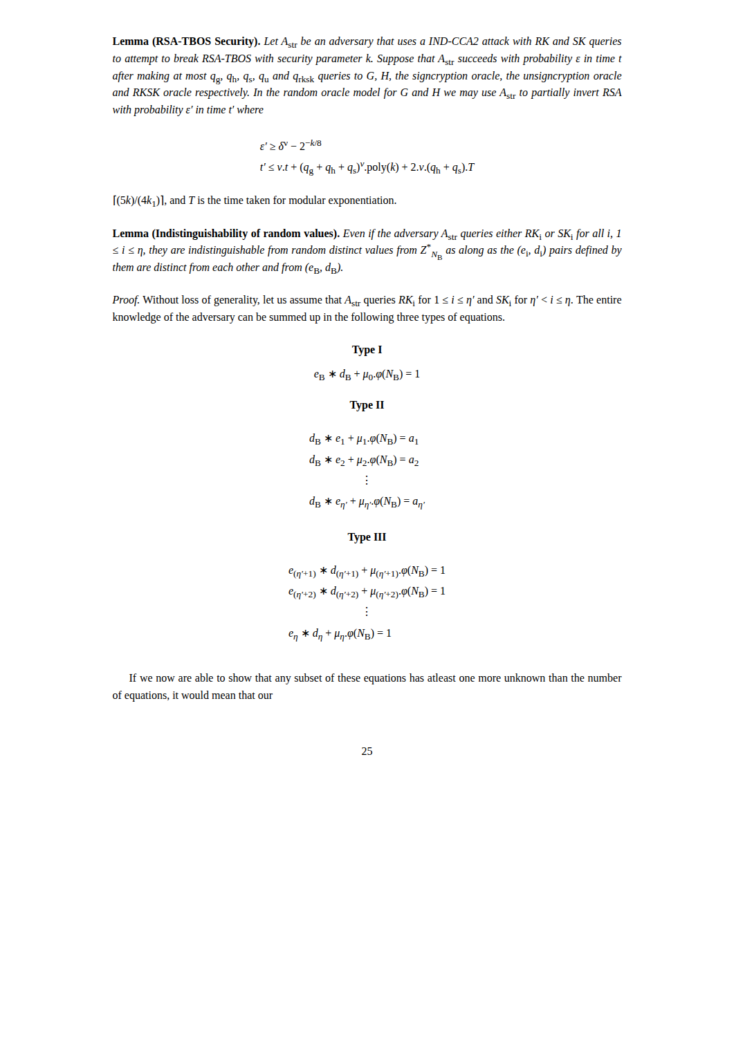Lemma (RSA-TBOS Security). Let Astr be an adversary that uses a IND-CCA2 attack with RK and SK queries to attempt to break RSA-TBOS with security parameter k. Suppose that Astr succeeds with probability ε in time t after making at most qg, qh, qs, qu and qrksk queries to G, H, the signcryption oracle, the unsigncryption oracle and RKSK oracle respectively. In the random oracle model for G and H we may use Astr to partially invert RSA with probability ε′ in time t′ where
ε′ ≥ δν − 2−k/8
t′ ≤ ν.t + (qg + qh + qs)ν.poly(k) + 2.ν.(qh + qs).T
⌈(5k)/(4k1)⌉, and T is the time taken for modular exponentiation.
Lemma (Indistinguishability of random values). Even if the adversary Astr queries either RKi or SKi for all i, 1 ≤ i ≤ η, they are indistinguishable from random distinct values from Z*NB as along as the (ei, di) pairs defined by them are distinct from each other and from (eB, dB).
Proof. Without loss of generality, let us assume that Astr queries RKi for 1 ≤ i ≤ η′ and SKi for η′ < i ≤ η. The entire knowledge of the adversary can be summed up in the following three types of equations.
Type I
eB ∗ dB + μ0.φ(NB) = 1
Type II
dB ∗ e1 + μ1.φ(NB) = a1
dB ∗ e2 + μ2.φ(NB) = a2
⋮
dB ∗ eη′ + μη′.φ(NB) = aη′
Type III
e(η′+1) ∗ d(η′+1) + μ(η′+1).φ(NB) = 1
e(η′+2) ∗ d(η′+2) + μ(η′+2).φ(NB) = 1
⋮
eη ∗ dη + μη.φ(NB) = 1
If we now are able to show that any subset of these equations has atleast one more unknown than the number of equations, it would mean that our
25